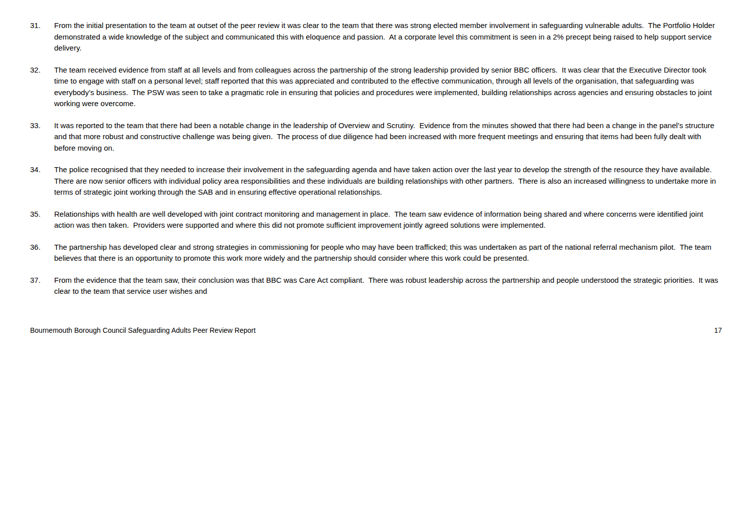31. From the initial presentation to the team at outset of the peer review it was clear to the team that there was strong elected member involvement in safeguarding vulnerable adults. The Portfolio Holder demonstrated a wide knowledge of the subject and communicated this with eloquence and passion. At a corporate level this commitment is seen in a 2% precept being raised to help support service delivery.
32. The team received evidence from staff at all levels and from colleagues across the partnership of the strong leadership provided by senior BBC officers. It was clear that the Executive Director took time to engage with staff on a personal level; staff reported that this was appreciated and contributed to the effective communication, through all levels of the organisation, that safeguarding was everybody’s business. The PSW was seen to take a pragmatic role in ensuring that policies and procedures were implemented, building relationships across agencies and ensuring obstacles to joint working were overcome.
33. It was reported to the team that there had been a notable change in the leadership of Overview and Scrutiny. Evidence from the minutes showed that there had been a change in the panel’s structure and that more robust and constructive challenge was being given. The process of due diligence had been increased with more frequent meetings and ensuring that items had been fully dealt with before moving on.
34. The police recognised that they needed to increase their involvement in the safeguarding agenda and have taken action over the last year to develop the strength of the resource they have available. There are now senior officers with individual policy area responsibilities and these individuals are building relationships with other partners. There is also an increased willingness to undertake more in terms of strategic joint working through the SAB and in ensuring effective operational relationships.
35. Relationships with health are well developed with joint contract monitoring and management in place. The team saw evidence of information being shared and where concerns were identified joint action was then taken. Providers were supported and where this did not promote sufficient improvement jointly agreed solutions were implemented.
36. The partnership has developed clear and strong strategies in commissioning for people who may have been trafficked; this was undertaken as part of the national referral mechanism pilot. The team believes that there is an opportunity to promote this work more widely and the partnership should consider where this work could be presented.
37. From the evidence that the team saw, their conclusion was that BBC was Care Act compliant. There was robust leadership across the partnership and people understood the strategic priorities. It was clear to the team that service user wishes and
Bournemouth Borough Council Safeguarding Adults Peer Review Report 17